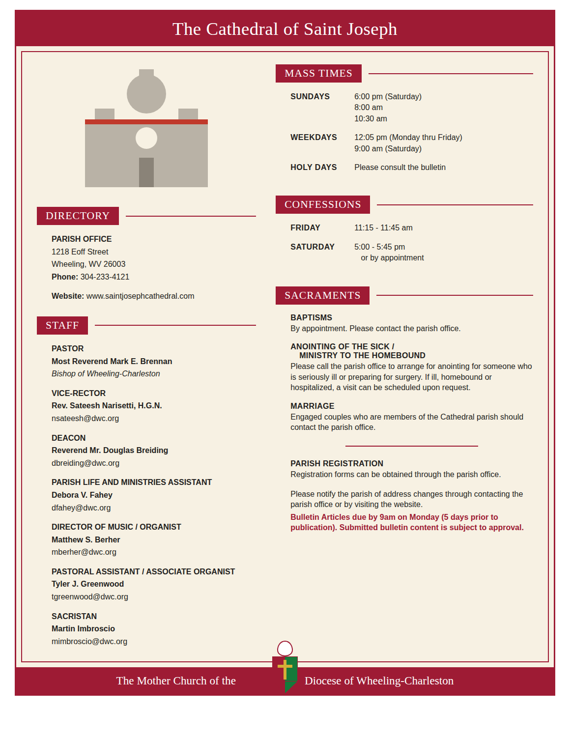The Cathedral of Saint Joseph
DIRECTORY
PARISH OFFICE
1218 Eoff Street
Wheeling, WV 26003
Phone: 304-233-4121
Website: www.saintjosephcathedral.com
STAFF
PASTOR
Most Reverend Mark E. Brennan
Bishop of Wheeling-Charleston
VICE-RECTOR
Rev. Sateesh Narisetti, H.G.N.
nsateesh@dwc.org
DEACON
Reverend Mr. Douglas Breiding
dbreiding@dwc.org
PARISH LIFE AND MINISTRIES ASSISTANT
Debora V. Fahey
dfahey@dwc.org
DIRECTOR OF MUSIC / ORGANIST
Matthew S. Berher
mberher@dwc.org
PASTORAL ASSISTANT / ASSOCIATE ORGANIST
Tyler J. Greenwood
tgreenwood@dwc.org
SACRISTAN
Martin Imbroscio
mimbroscio@dwc.org
MASS TIMES
| SUNDAYS | 6:00 pm (Saturday) 8:00 am 10:30 am |
| WEEKDAYS | 12:05 pm (Monday thru Friday) 9:00 am (Saturday) |
| HOLY DAYS | Please consult the bulletin |
CONFESSIONS
| FRIDAY | 11:15 - 11:45 am |
| SATURDAY | 5:00 - 5:45 pm or by appointment |
SACRAMENTS
BAPTISMS
By appointment. Please contact the parish office.
ANOINTING OF THE SICK /MINISTRY TO THE HOMEBOUND
Please call the parish office to arrange for anointing for someone who is seriously ill or preparing for surgery. If ill, homebound or hospitalized, a visit can be scheduled upon request.
MARRIAGE
Engaged couples who are members of the Cathedral parish should contact the parish office.
PARISH REGISTRATION
Registration forms can be obtained through the parish office.
Please notify the parish of address changes through contacting the parish office or by visiting the website.
Bulletin Articles due by 9am on Monday (5 days prior to publication). Submitted bulletin content is subject to approval.
The Mother Church of the Diocese of Wheeling-Charleston